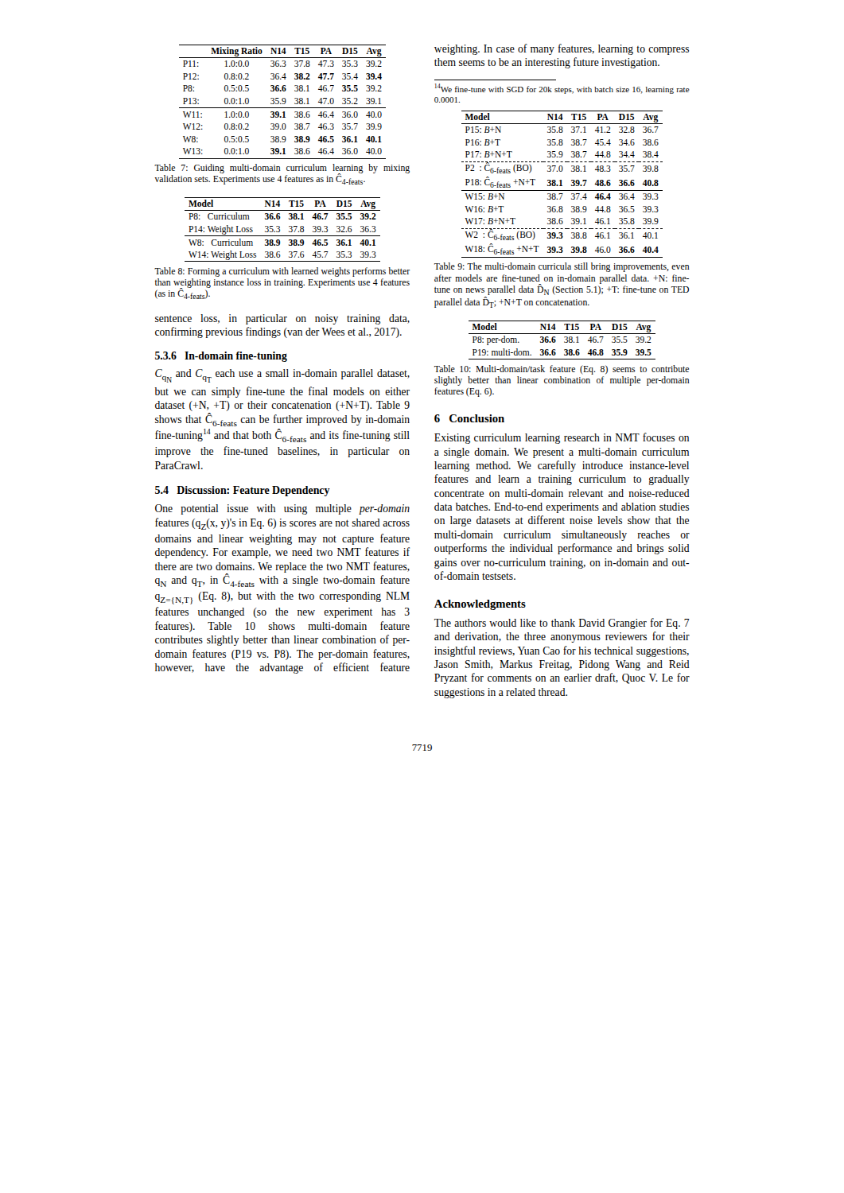| | Mixing Ratio | N14 | T15 | PA | D15 | Avg |
| --- | --- | --- | --- | --- | --- | --- |
| P11: | 1.0:0.0 | 36.3 | 37.8 | 47.3 | 35.3 | 39.2 |
| P12: | 0.8:0.2 | 36.4 | 38.2 | 47.7 | 35.4 | 39.4 |
| P8: | 0.5:0.5 | 36.6 | 38.1 | 46.7 | 35.5 | 39.2 |
| P13: | 0.0:1.0 | 35.9 | 38.1 | 47.0 | 35.2 | 39.1 |
| W11: | 1.0:0.0 | 39.1 | 38.6 | 46.4 | 36.0 | 40.0 |
| W12: | 0.8:0.2 | 39.0 | 38.7 | 46.3 | 35.7 | 39.9 |
| W8: | 0.5:0.5 | 38.9 | 38.9 | 46.5 | 36.1 | 40.1 |
| W13: | 0.0:1.0 | 39.1 | 38.6 | 46.4 | 36.0 | 40.0 |
Table 7: Guiding multi-domain curriculum learning by mixing validation sets. Experiments use 4 features as in C4-feats.
| Model | N14 | T15 | PA | D15 | Avg |
| --- | --- | --- | --- | --- | --- |
| P8: Curriculum | 36.6 | 38.1 | 46.7 | 35.5 | 39.2 |
| P14: Weight Loss | 35.3 | 37.8 | 39.3 | 32.6 | 36.3 |
| W8: Curriculum | 38.9 | 38.9 | 46.5 | 36.1 | 40.1 |
| W14: Weight Loss | 38.6 | 37.6 | 45.7 | 35.3 | 39.3 |
Table 8: Forming a curriculum with learned weights performs better than weighting instance loss in training. Experiments use 4 features (as in C4-feats).
sentence loss, in particular on noisy training data, confirming previous findings (van der Wees et al., 2017).
5.3.6 In-domain fine-tuning
CqN and CqT each use a small in-domain parallel dataset, but we can simply fine-tune the final models on either dataset (+N, +T) or their concatenation (+N+T). Table 9 shows that C6-feats can be further improved by in-domain fine-tuning14 and that both C6-feats and its fine-tuning still improve the fine-tuned baselines, in particular on ParaCrawl.
5.4 Discussion: Feature Dependency
One potential issue with using multiple per-domain features (qZ(x, y)'s in Eq. 6) is scores are not shared across domains and linear weighting may not capture feature dependency. For example, we need two NMT features if there are two domains. We replace the two NMT features, qN and qT, in C4-feats with a single two-domain feature qZ={N,T} (Eq. 8), but with the two corresponding NLM features unchanged (so the new experiment has 3 features). Table 10 shows multi-domain feature contributes slightly better than linear combination of per-domain features (P19 vs. P8). The per-domain features, however, have the advantage of efficient feature weighting. In case of many features, learning to compress them seems to be an interesting future investigation.
14We fine-tune with SGD for 20k steps, with batch size 16, learning rate 0.0001.
| Model | N14 | T15 | PA | D15 | Avg |
| --- | --- | --- | --- | --- | --- |
| P15: B +N | 35.8 | 37.1 | 41.2 | 32.8 | 36.7 |
| P16: B +T | 35.8 | 38.7 | 45.4 | 34.6 | 38.6 |
| P17: B +N+T | 35.9 | 38.7 | 44.8 | 34.4 | 38.4 |
| P2 : C 6-feats (BO) | 37.0 | 38.1 | 48.3 | 35.7 | 39.8 |
| P18: C 6-feats +N+T | 38.1 | 39.7 | 48.6 | 36.6 | 40.8 |
| W15: B +N | 38.7 | 37.4 | 46.4 | 36.4 | 39.3 |
| W16: B +T | 36.8 | 38.9 | 44.8 | 36.5 | 39.3 |
| W17: B +N+T | 38.6 | 39.1 | 46.1 | 35.8 | 39.9 |
| W2 : C 6-feats (BO) | 39.3 | 38.8 | 46.1 | 36.1 | 40.1 |
| W18: C 6-feats +N+T | 39.3 | 39.8 | 46.0 | 36.6 | 40.4 |
Table 9: The multi-domain curricula still bring improvements, even after models are fine-tuned on in-domain parallel data. +N: fine-tune on news parallel data DN (Section 5.1); +T: fine-tune on TED parallel data DT; +N+T on concatenation.
| Model | N14 | T15 | PA | D15 | Avg |
| --- | --- | --- | --- | --- | --- |
| P8: per-dom. | 36.6 | 38.1 | 46.7 | 35.5 | 39.2 |
| P19: multi-dom. | 36.6 | 38.6 | 46.8 | 35.9 | 39.5 |
Table 10: Multi-domain/task feature (Eq. 8) seems to contribute slightly better than linear combination of multiple per-domain features (Eq. 6).
6 Conclusion
Existing curriculum learning research in NMT focuses on a single domain. We present a multi-domain curriculum learning method. We carefully introduce instance-level features and learn a training curriculum to gradually concentrate on multi-domain relevant and noise-reduced data batches. End-to-end experiments and ablation studies on large datasets at different noise levels show that the multi-domain curriculum simultaneously reaches or outperforms the individual performance and brings solid gains over no-curriculum training, on in-domain and out-of-domain testsets.
Acknowledgments
The authors would like to thank David Grangier for Eq. 7 and derivation, the three anonymous reviewers for their insightful reviews, Yuan Cao for his technical suggestions, Jason Smith, Markus Freitag, Pidong Wang and Reid Pryzant for comments on an earlier draft, Quoc V. Le for suggestions in a related thread.
7719